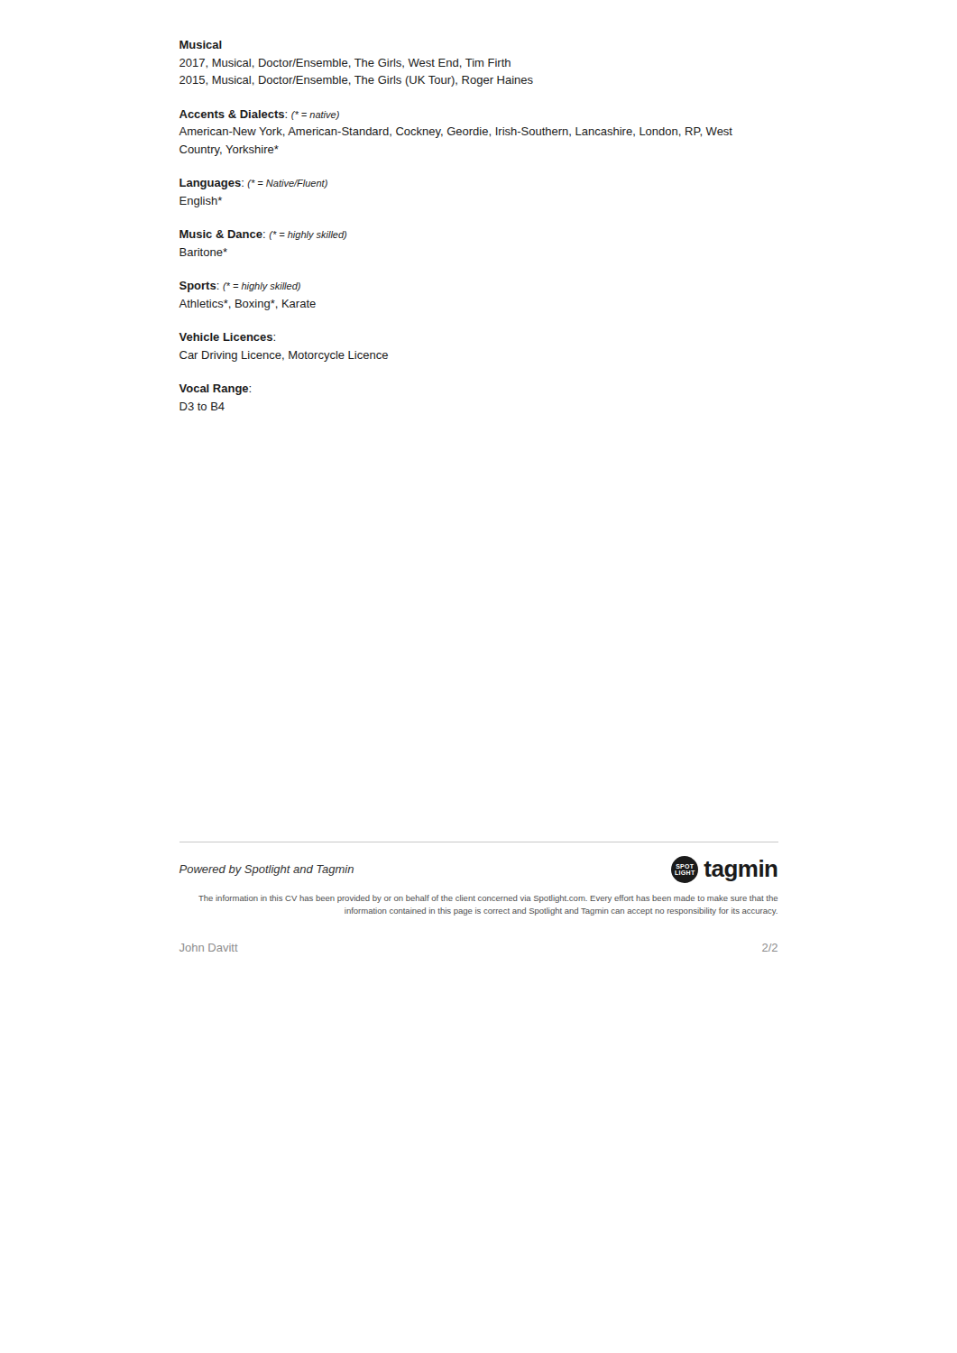Musical
2017, Musical, Doctor/Ensemble, The Girls, West End, Tim Firth
2015, Musical, Doctor/Ensemble, The Girls (UK Tour), Roger Haines
Accents & Dialects: (* = native)
American-New York, American-Standard, Cockney, Geordie, Irish-Southern, Lancashire, London, RP, West Country, Yorkshire*
Languages: (* = Native/Fluent)
English*
Music & Dance: (* = highly skilled)
Baritone*
Sports: (* = highly skilled)
Athletics*, Boxing*, Karate
Vehicle Licences:
Car Driving Licence, Motorcycle Licence
Vocal Range:
D3 to B4
Powered by Spotlight and Tagmin
SPOT
LIGHT
tagmin
The information in this CV has been provided by or on behalf of the client concerned via Spotlight.com. Every effort has been made to make sure that the information contained in this page is correct and Spotlight and Tagmin can accept no responsibility for its accuracy.
John Davitt 2/2